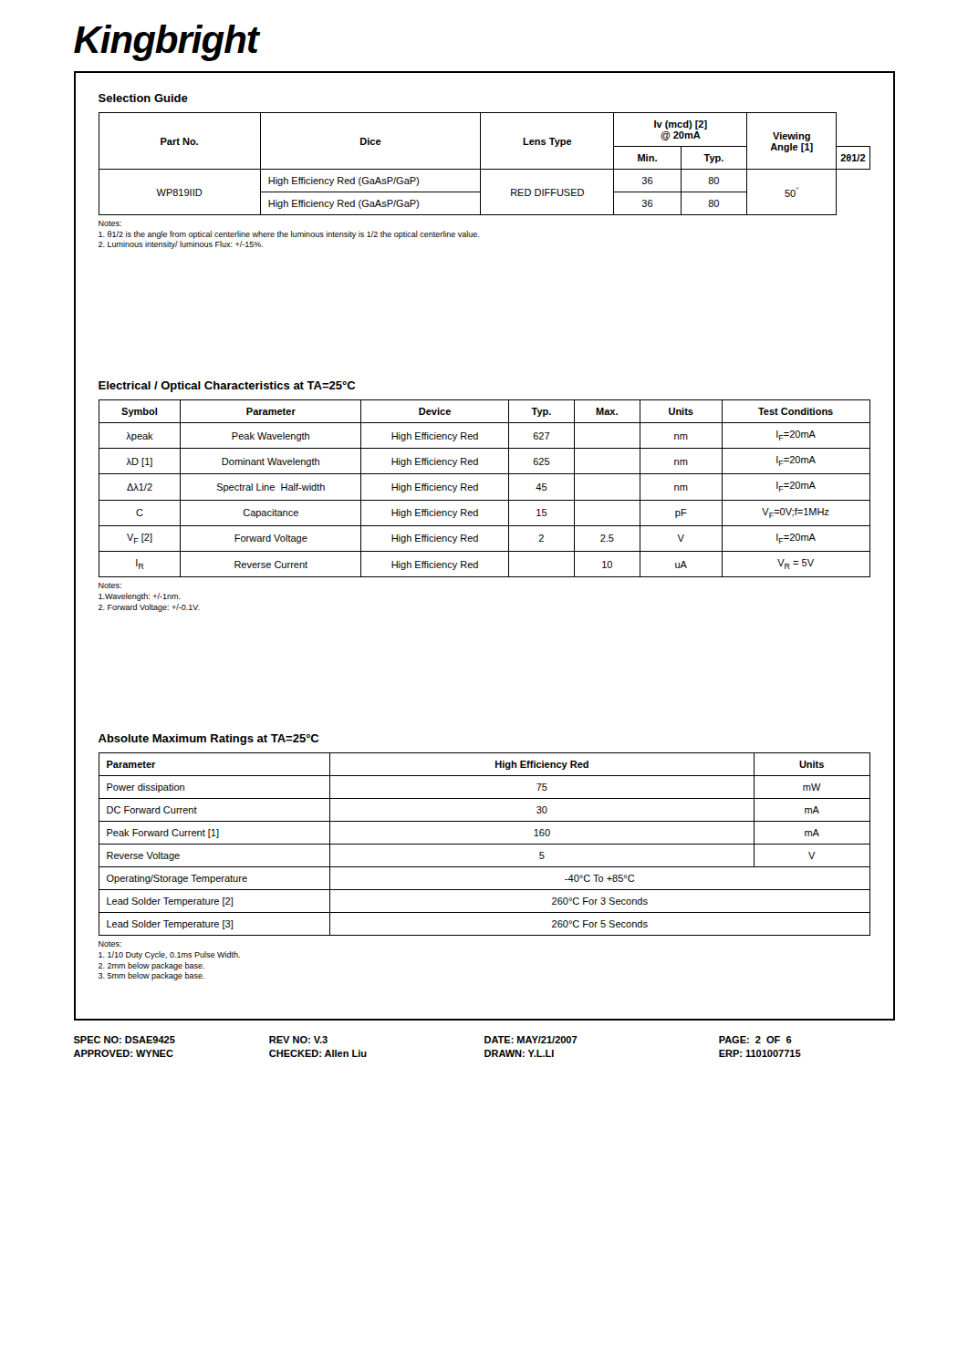Kingbright
Selection Guide
| Part No. | Dice | Lens Type | Iv (mcd) [2] @ 20mA | Viewing Angle [1] |
| --- | --- | --- | --- | --- |
| Min. | Typ. | 2θ1/2 |
| WP819IID | High Efficiency Red (GaAsP/GaP) | RED DIFFUSED | 36 | 80 | 50 ° |
| High Efficiency Red (GaAsP/GaP) | 36 | 80 |
Notes:
1. θ1/2 is the angle from optical centerline where the luminous intensity is 1/2 the optical centerline value.
2. Luminous intensity/ luminous Flux: +/-15%.
Electrical / Optical Characteristics at TA=25°C
| Symbol | Parameter | Device | Typ. | Max. | Units | Test Conditions |
| --- | --- | --- | --- | --- | --- | --- |
| λpeak | Peak Wavelength | High Efficiency Red | 627 | | nm | I F =20mA |
| λD [1] | Dominant Wavelength | High Efficiency Red | 625 | | nm | I F =20mA |
| Δλ1/2 | Spectral Line Half-width | High Efficiency Red | 45 | | nm | I F =20mA |
| C | Capacitance | High Efficiency Red | 15 | | pF | V F =0V;f=1MHz |
| V F [2] | Forward Voltage | High Efficiency Red | 2 | 2.5 | V | I F =20mA |
| I R | Reverse Current | High Efficiency Red | | 10 | uA | V R = 5V |
Notes:
1.Wavelength: +/-1nm.
2. Forward Voltage: +/-0.1V.
Absolute Maximum Ratings at TA=25°C
| Parameter | High Efficiency Red | Units |
| --- | --- | --- |
| Power dissipation | 75 | mW |
| DC Forward Current | 30 | mA |
| Peak Forward Current [1] | 160 | mA |
| Reverse Voltage | 5 | V |
| Operating/Storage Temperature | -40°C To +85°C |
| Lead Solder Temperature [2] | 260°C For 3 Seconds |
| Lead Solder Temperature [3] | 260°C For 5 Seconds |
Notes:
1. 1/10 Duty Cycle, 0.1ms Pulse Width.
2. 2mm below package base.
3. 5mm below package base.
SPEC NO: DSAE9425 REV NO: V.3 DATE: MAY/21/2007 PAGE: 2 OF 6
APPROVED: WYNEC CHECKED: Allen Liu DRAWN: Y.L.LI ERP: 1101007715